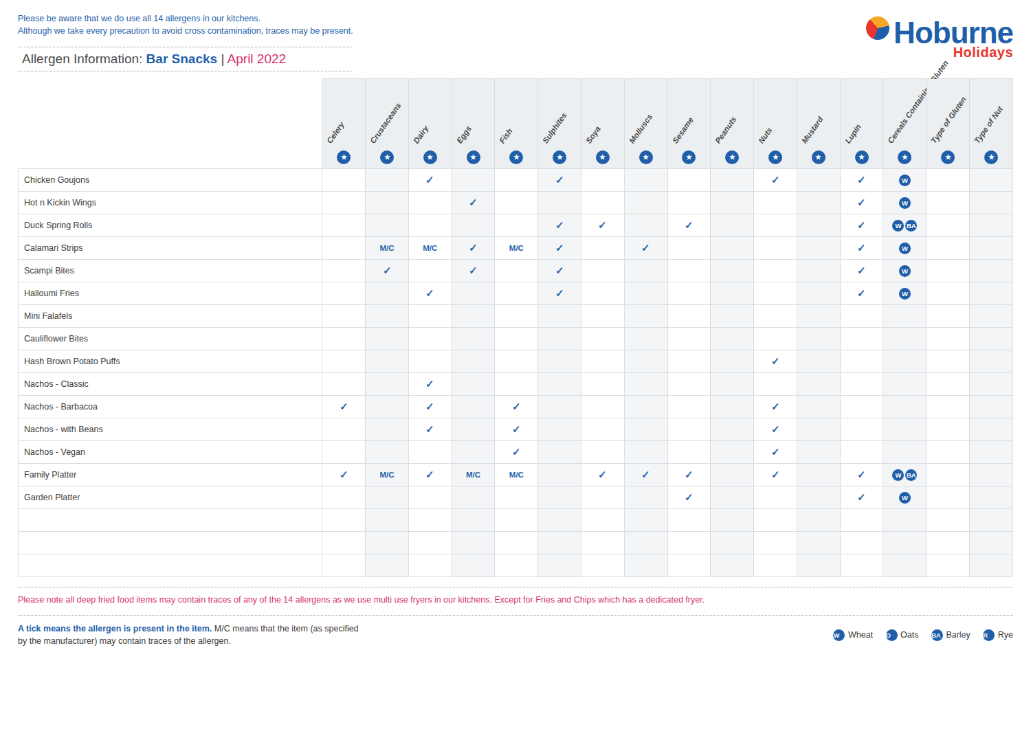Please be aware that we do use all 14 allergens in our kitchens.
Although we take every precaution to avoid cross contamination, traces may be present.
Allergen Information: Bar Snacks | April 2022
Hoburne
Holidays
| | Celery ★ | Crustaceans ★ | Dairy ★ | Eggs ★ | Fish ★ | Sulphites ★ | Soya ★ | Molluscs ★ | Sesame ★ | Peanuts ★ | Nuts ★ | Mustard ★ | Lupin ★ | Cereals Containing Gluten ★ | Type of Gluten ★ | Type of Nut ★ |
| --- | --- | --- | --- | --- | --- | --- | --- | --- | --- | --- | --- | --- | --- | --- | --- | --- |
| Chicken Goujons | | | ✓ | | | ✓ | | | | | ✓ | | ✓ | W | | |
| Hot n Kickin Wings | | | | ✓ | | | | | | | | | ✓ | W | | |
| Duck Spring Rolls | | | | | | ✓ | ✓ | | ✓ | | | | ✓ | W BA | | |
| Calamari Strips | | M/C | M/C | ✓ | M/C | ✓ | | ✓ | | | | | ✓ | W | | |
| Scampi Bites | | ✓ | | ✓ | | ✓ | | | | | | | ✓ | W | | |
| Halloumi Fries | | | ✓ | | | ✓ | | | | | | | ✓ | W | | |
| Mini Falafels | | | | | | | | | | | | | | | | |
| Cauliflower Bites | | | | | | | | | | | | | | | | |
| Hash Brown Potato Puffs | | | | | | | | | | | ✓ | | | | | |
| Nachos - Classic | | | ✓ | | | | | | | | | | | | | |
| Nachos - Barbacoa | ✓ | | ✓ | | ✓ | | | | | | ✓ | | | | | |
| Nachos - with Beans | | | ✓ | | ✓ | | | | | | ✓ | | | | | |
| Nachos - Vegan | | | | | ✓ | | | | | | ✓ | | | | | |
| Family Platter | ✓ | M/C | ✓ | M/C | M/C | | ✓ | ✓ | ✓ | | ✓ | | ✓ | W BA | | |
| Garden Platter | | | | | | | | | ✓ | | | | ✓ | W | | |
Please note all deep fried food items may contain traces of any of the 14 allergens as we use multi use fryers in our kitchens. Except for Fries and Chips which has a dedicated fryer.
A tick means the allergen is present in the item. M/C means that the item (as specified
by the manufacturer) may contain traces of the allergen.
W Wheat O Oats BA Barley R Rye